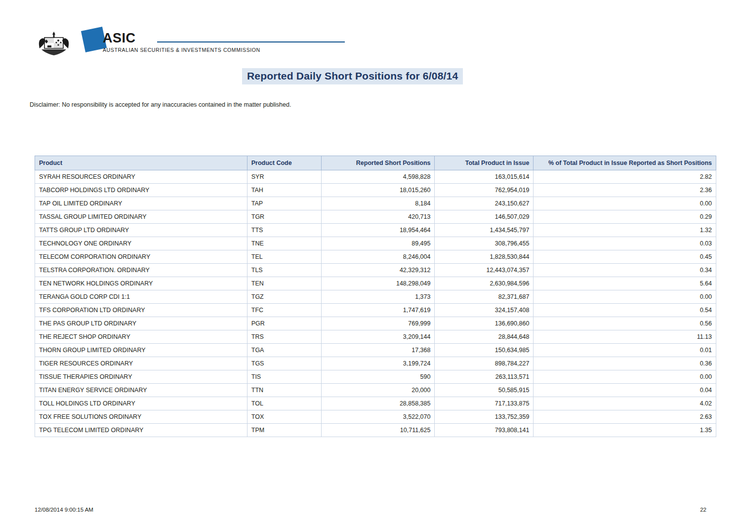ASIC
AUSTRALIAN SECURITIES & INVESTMENTS COMMISSION
Reported Daily Short Positions for 6/08/14
Disclaimer: No responsibility is accepted for any inaccuracies contained in the matter published.
| Product | Product Code | Reported Short Positions | Total Product in Issue | % of Total Product in Issue Reported as Short Positions |
| --- | --- | --- | --- | --- |
| SYRAH RESOURCES ORDINARY | SYR | 4,598,828 | 163,015,614 | 2.82 |
| TABCORP HOLDINGS LTD ORDINARY | TAH | 18,015,260 | 762,954,019 | 2.36 |
| TAP OIL LIMITED ORDINARY | TAP | 8,184 | 243,150,627 | 0.00 |
| TASSAL GROUP LIMITED ORDINARY | TGR | 420,713 | 146,507,029 | 0.29 |
| TATTS GROUP LTD ORDINARY | TTS | 18,954,464 | 1,434,545,797 | 1.32 |
| TECHNOLOGY ONE ORDINARY | TNE | 89,495 | 308,796,455 | 0.03 |
| TELECOM CORPORATION ORDINARY | TEL | 8,246,004 | 1,828,530,844 | 0.45 |
| TELSTRA CORPORATION. ORDINARY | TLS | 42,329,312 | 12,443,074,357 | 0.34 |
| TEN NETWORK HOLDINGS ORDINARY | TEN | 148,298,049 | 2,630,984,596 | 5.64 |
| TERANGA GOLD CORP CDI 1:1 | TGZ | 1,373 | 82,371,687 | 0.00 |
| TFS CORPORATION LTD ORDINARY | TFC | 1,747,619 | 324,157,408 | 0.54 |
| THE PAS GROUP LTD ORDINARY | PGR | 769,999 | 136,690,860 | 0.56 |
| THE REJECT SHOP ORDINARY | TRS | 3,209,144 | 28,844,648 | 11.13 |
| THORN GROUP LIMITED ORDINARY | TGA | 17,368 | 150,634,985 | 0.01 |
| TIGER RESOURCES ORDINARY | TGS | 3,199,724 | 898,784,227 | 0.36 |
| TISSUE THERAPIES ORDINARY | TIS | 590 | 263,113,571 | 0.00 |
| TITAN ENERGY SERVICE ORDINARY | TTN | 20,000 | 50,585,915 | 0.04 |
| TOLL HOLDINGS LTD ORDINARY | TOL | 28,858,385 | 717,133,875 | 4.02 |
| TOX FREE SOLUTIONS ORDINARY | TOX | 3,522,070 | 133,752,359 | 2.63 |
| TPG TELECOM LIMITED ORDINARY | TPM | 10,711,625 | 793,808,141 | 1.35 |
12/08/2014 9:00:15 AM
22